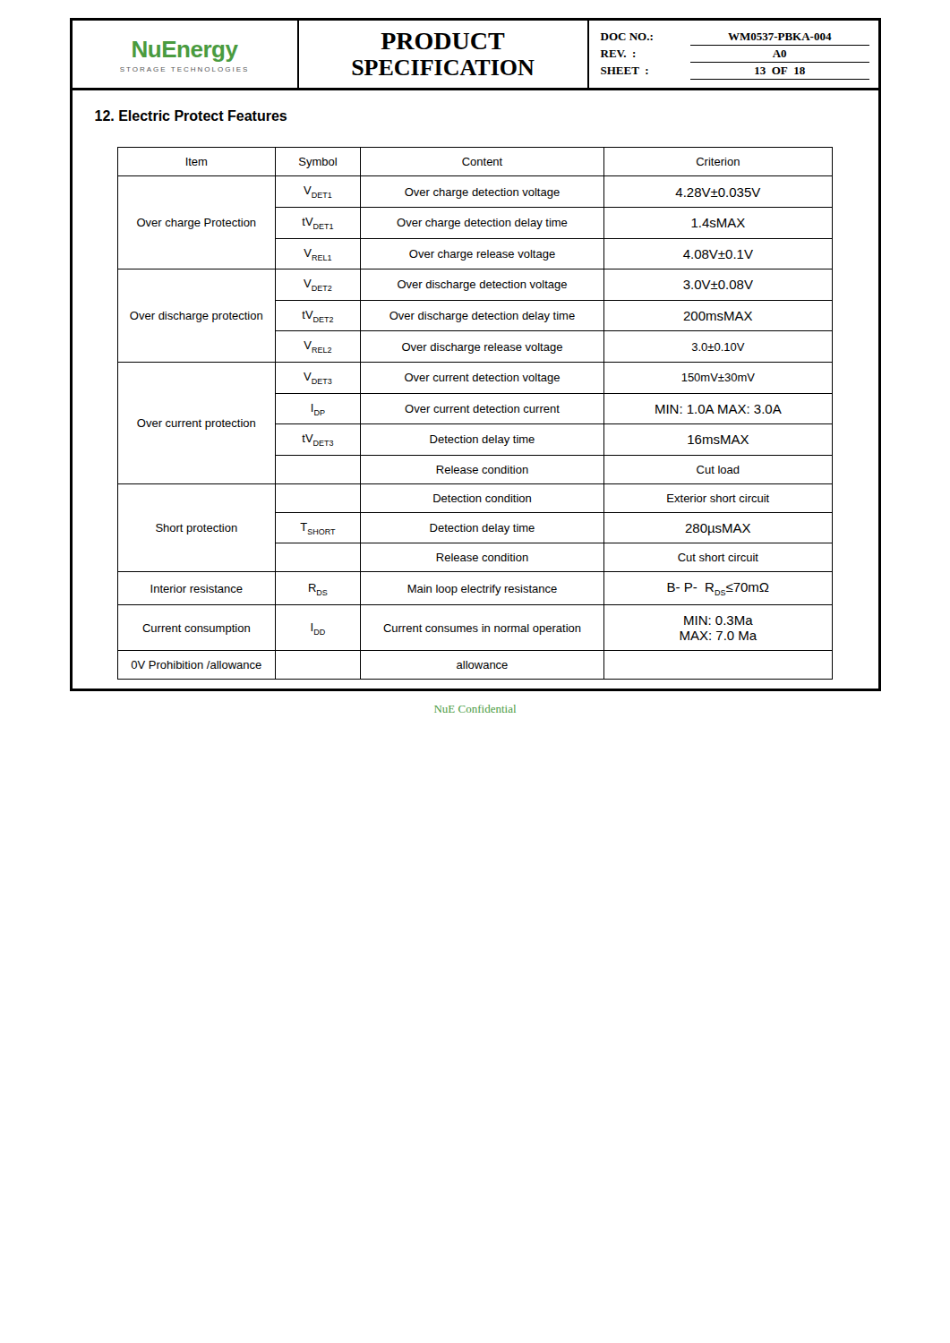NuEn ergy
STORAGE TECHNOLOGIES
PRODUCT
SPECIFICATION
| DOC NO.: | WM0537-PBKA-004 |
| REV. : | A0 |
| SHEET : | 13 OF 18 |
12. Electric Protect Features
| Item | Symbol | Content | Criterion |
| Over charge Protection | V DET1 | Over charge detection voltage | 4.28V±0.035V |
| tV DET1 | Over charge detection delay time | 1.4sMAX |
| V REL1 | Over charge release voltage | 4.08V±0.1V |
| Over discharge protection | V DET2 | Over discharge detection voltage | 3.0V±0.08V |
| tV DET2 | Over discharge detection delay time | 200msMAX |
| V REL2 | Over discharge release voltage | 3.0±0.10V |
| Over current protection | V DET3 | Over current detection voltage | 150mV±30mV |
| I DP | Over current detection current | MIN: 1.0A MAX: 3.0A |
| tV DET3 | Detection delay time | 16msMAX |
| | Release condition | Cut load |
| Short protection | | Detection condition | Exterior short circuit |
| T SHORT | Detection delay time | 280µsMAX |
| | Release condition | Cut short circuit |
| Interior resistance | R DS | Main loop electrify resistance | B- P- R DS ≤70mΩ |
| Current consumption | I DD | Current consumes in normal operation | MIN: 0.3Ma MAX: 7.0 Ma |
| 0V Prohibition /allowance | | allowance | |
NuE Confidential